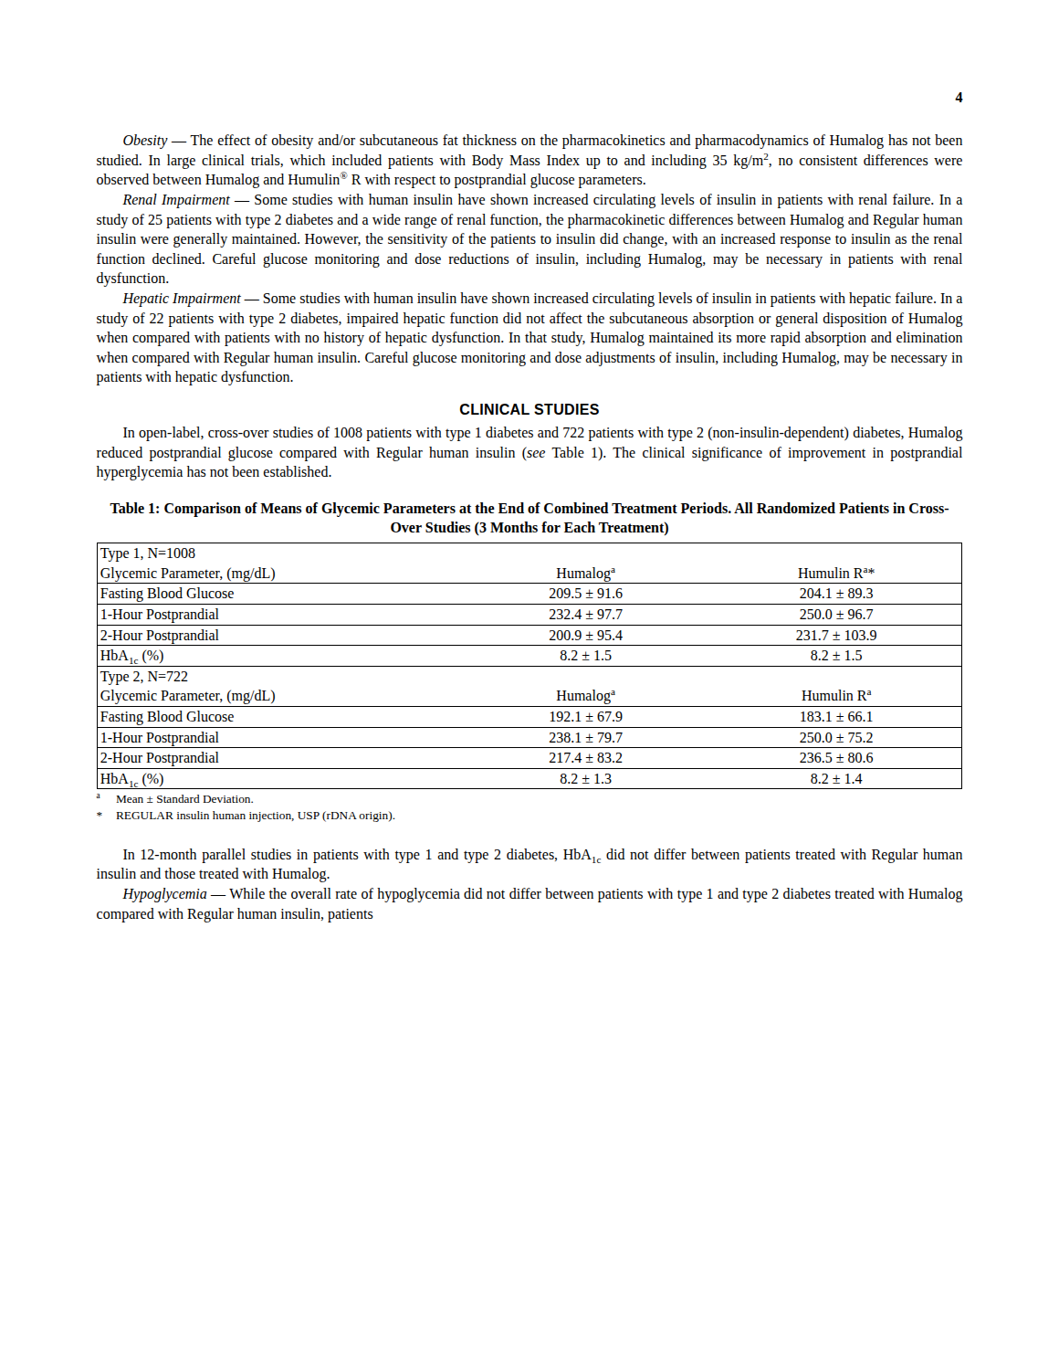4
Obesity — The effect of obesity and/or subcutaneous fat thickness on the pharmacokinetics and pharmacodynamics of Humalog has not been studied. In large clinical trials, which included patients with Body Mass Index up to and including 35 kg/m2, no consistent differences were observed between Humalog and Humulin® R with respect to postprandial glucose parameters.
Renal Impairment — Some studies with human insulin have shown increased circulating levels of insulin in patients with renal failure. In a study of 25 patients with type 2 diabetes and a wide range of renal function, the pharmacokinetic differences between Humalog and Regular human insulin were generally maintained. However, the sensitivity of the patients to insulin did change, with an increased response to insulin as the renal function declined. Careful glucose monitoring and dose reductions of insulin, including Humalog, may be necessary in patients with renal dysfunction.
Hepatic Impairment — Some studies with human insulin have shown increased circulating levels of insulin in patients with hepatic failure. In a study of 22 patients with type 2 diabetes, impaired hepatic function did not affect the subcutaneous absorption or general disposition of Humalog when compared with patients with no history of hepatic dysfunction. In that study, Humalog maintained its more rapid absorption and elimination when compared with Regular human insulin. Careful glucose monitoring and dose adjustments of insulin, including Humalog, may be necessary in patients with hepatic dysfunction.
CLINICAL STUDIES
In open-label, cross-over studies of 1008 patients with type 1 diabetes and 722 patients with type 2 (non-insulin-dependent) diabetes, Humalog reduced postprandial glucose compared with Regular human insulin (see Table 1). The clinical significance of improvement in postprandial hyperglycemia has not been established.
Table 1: Comparison of Means of Glycemic Parameters at the End of Combined Treatment Periods. All Randomized Patients in Cross-Over Studies (3 Months for Each Treatment)
| Type 1, N=1008 |
| Glycemic Parameter, (mg/dL) | Humalog a | Humulin R a * |
| Fasting Blood Glucose | 209.5 ± 91.6 | 204.1 ± 89.3 |
| 1-Hour Postprandial | 232.4 ± 97.7 | 250.0 ± 96.7 |
| 2-Hour Postprandial | 200.9 ± 95.4 | 231.7 ± 103.9 |
| HbA 1c (%) | 8.2 ± 1.5 | 8.2 ± 1.5 |
| Type 2, N=722 |
| Glycemic Parameter, (mg/dL) | Humalog a | Humulin R a |
| Fasting Blood Glucose | 192.1 ± 67.9 | 183.1 ± 66.1 |
| 1-Hour Postprandial | 238.1 ± 79.7 | 250.0 ± 75.2 |
| 2-Hour Postprandial | 217.4 ± 83.2 | 236.5 ± 80.6 |
| HbA 1c (%) | 8.2 ± 1.3 | 8.2 ± 1.4 |
aMean ± Standard Deviation.
*REGULAR insulin human injection, USP (rDNA origin).
In 12-month parallel studies in patients with type 1 and type 2 diabetes, HbA1c did not differ between patients treated with Regular human insulin and those treated with Humalog.
Hypoglycemia — While the overall rate of hypoglycemia did not differ between patients with type 1 and type 2 diabetes treated with Humalog compared with Regular human insulin, patients